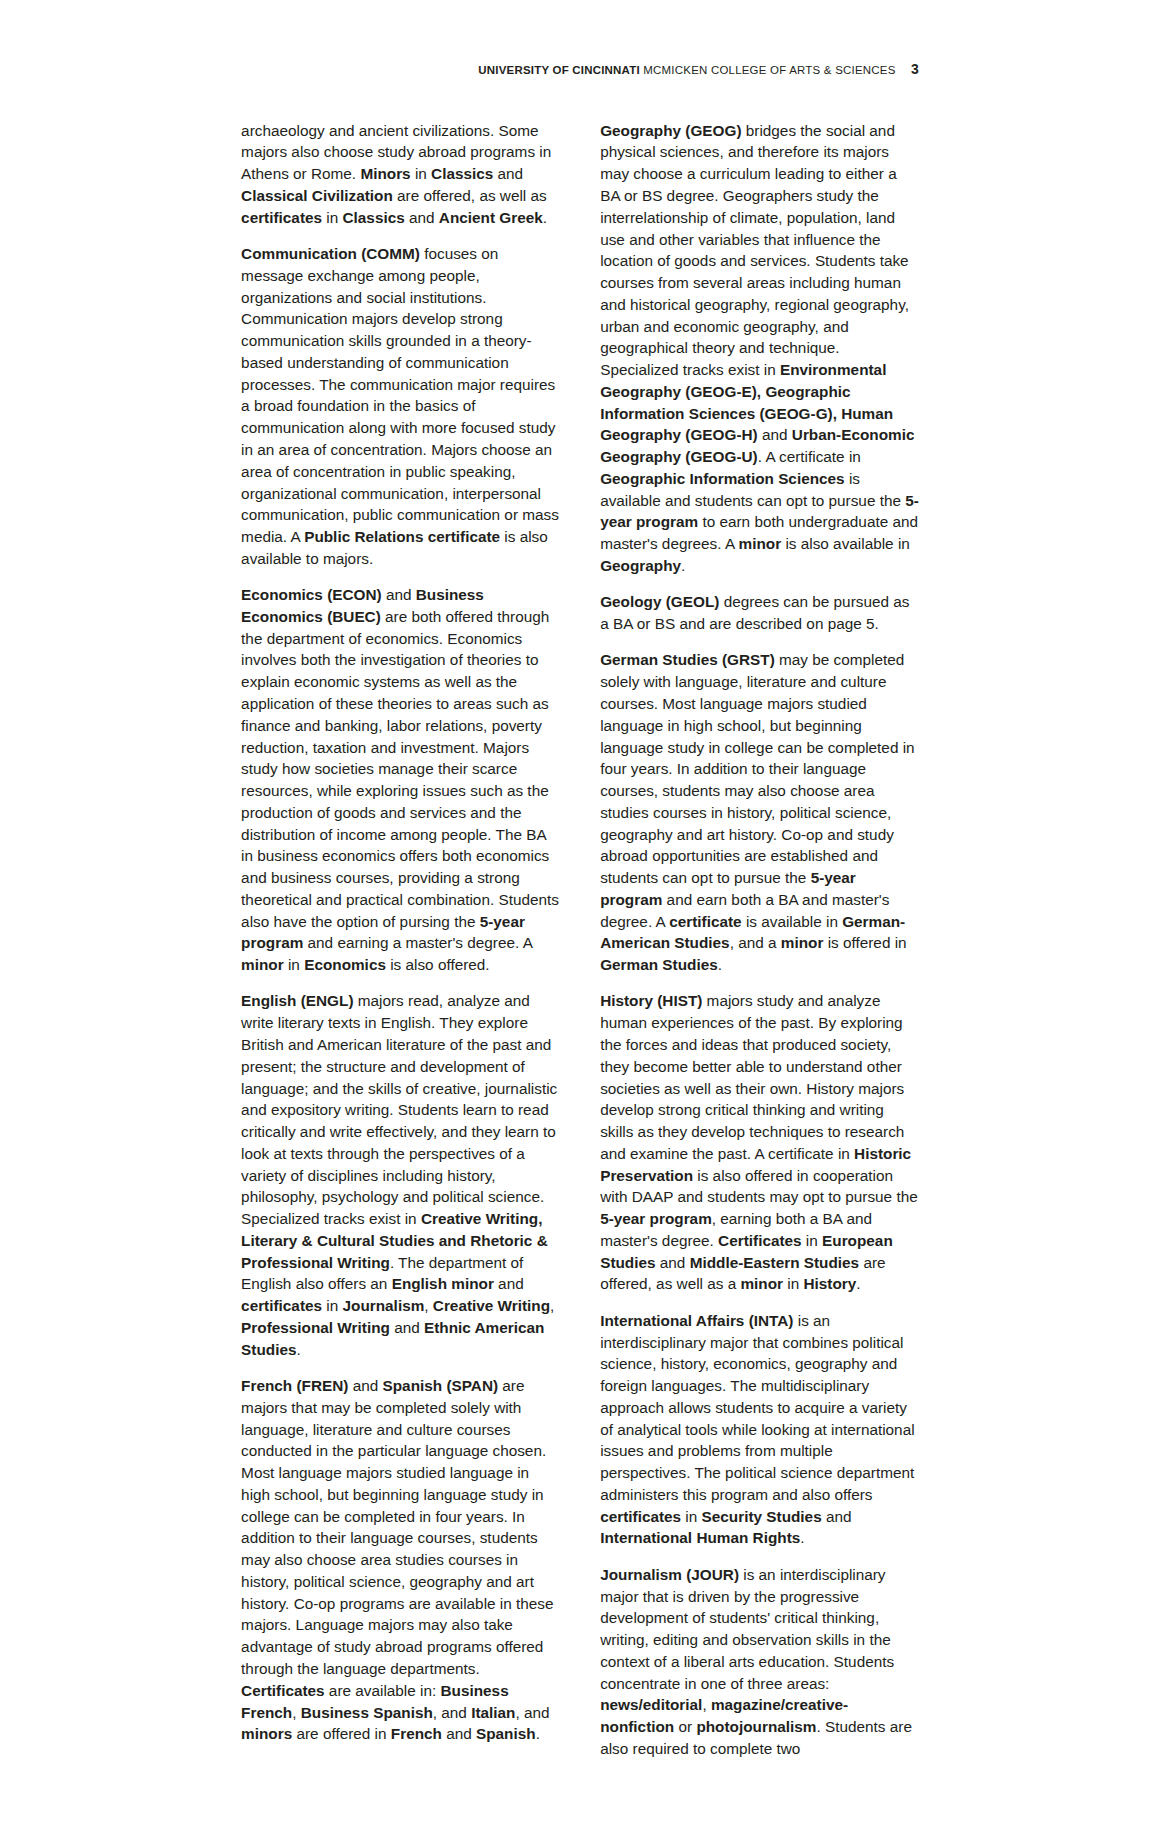UNIVERSITY OF CINCINNATI MCMICKEN COLLEGE OF ARTS & SCIENCES 3
archaeology and ancient civilizations. Some majors also choose study abroad programs in Athens or Rome. Minors in Classics and Classical Civilization are offered, as well as certificates in Classics and Ancient Greek.
Communication (COMM) focuses on message exchange among people, organizations and social institutions. Communication majors develop strong communication skills grounded in a theory-based understanding of communication processes. The communication major requires a broad foundation in the basics of communication along with more focused study in an area of concentration. Majors choose an area of concentration in public speaking, organizational communication, interpersonal communication, public communication or mass media. A Public Relations certificate is also available to majors.
Economics (ECON) and Business Economics (BUEC) are both offered through the department of economics. Economics involves both the investigation of theories to explain economic systems as well as the application of these theories to areas such as finance and banking, labor relations, poverty reduction, taxation and investment. Majors study how societies manage their scarce resources, while exploring issues such as the production of goods and services and the distribution of income among people. The BA in business economics offers both economics and business courses, providing a strong theoretical and practical combination. Students also have the option of pursing the 5-year program and earning a master's degree. A minor in Economics is also offered.
English (ENGL) majors read, analyze and write literary texts in English. They explore British and American literature of the past and present; the structure and development of language; and the skills of creative, journalistic and expository writing. Students learn to read critically and write effectively, and they learn to look at texts through the perspectives of a variety of disciplines including history, philosophy, psychology and political science. Specialized tracks exist in Creative Writing, Literary & Cultural Studies and Rhetoric & Professional Writing. The department of English also offers an English minor and certificates in Journalism, Creative Writing, Professional Writing and Ethnic American Studies.
French (FREN) and Spanish (SPAN) are majors that may be completed solely with language, literature and culture courses conducted in the particular language chosen. Most language majors studied language in high school, but beginning language study in college can be completed in four years. In addition to their language courses, students may also choose area studies courses in history, political science, geography and art history. Co-op programs are available in these majors. Language majors may also take advantage of study abroad programs offered through the language departments. Certificates are available in: Business French, Business Spanish, and Italian, and minors are offered in French and Spanish.
Geography (GEOG) bridges the social and physical sciences, and therefore its majors may choose a curriculum leading to either a BA or BS degree. Geographers study the interrelationship of climate, population, land use and other variables that influence the location of goods and services. Students take courses from several areas including human and historical geography, regional geography, urban and economic geography, and geographical theory and technique. Specialized tracks exist in Environmental Geography (GEOG-E), Geographic Information Sciences (GEOG-G), Human Geography (GEOG-H) and Urban-Economic Geography (GEOG-U). A certificate in Geographic Information Sciences is available and students can opt to pursue the 5-year program to earn both undergraduate and master's degrees. A minor is also available in Geography.
Geology (GEOL) degrees can be pursued as a BA or BS and are described on page 5.
German Studies (GRST) may be completed solely with language, literature and culture courses. Most language majors studied language in high school, but beginning language study in college can be completed in four years. In addition to their language courses, students may also choose area studies courses in history, political science, geography and art history. Co-op and study abroad opportunities are established and students can opt to pursue the 5-year program and earn both a BA and master's degree. A certificate is available in German-American Studies, and a minor is offered in German Studies.
History (HIST) majors study and analyze human experiences of the past. By exploring the forces and ideas that produced society, they become better able to understand other societies as well as their own. History majors develop strong critical thinking and writing skills as they develop techniques to research and examine the past. A certificate in Historic Preservation is also offered in cooperation with DAAP and students may opt to pursue the 5-year program, earning both a BA and master's degree. Certificates in European Studies and Middle-Eastern Studies are offered, as well as a minor in History.
International Affairs (INTA) is an interdisciplinary major that combines political science, history, economics, geography and foreign languages. The multidisciplinary approach allows students to acquire a variety of analytical tools while looking at international issues and problems from multiple perspectives. The political science department administers this program and also offers certificates in Security Studies and International Human Rights.
Journalism (JOUR) is an interdisciplinary major that is driven by the progressive development of students' critical thinking, writing, editing and observation skills in the context of a liberal arts education. Students concentrate in one of three areas: news/editorial, magazine/creative-nonfiction or photojournalism. Students are also required to complete two